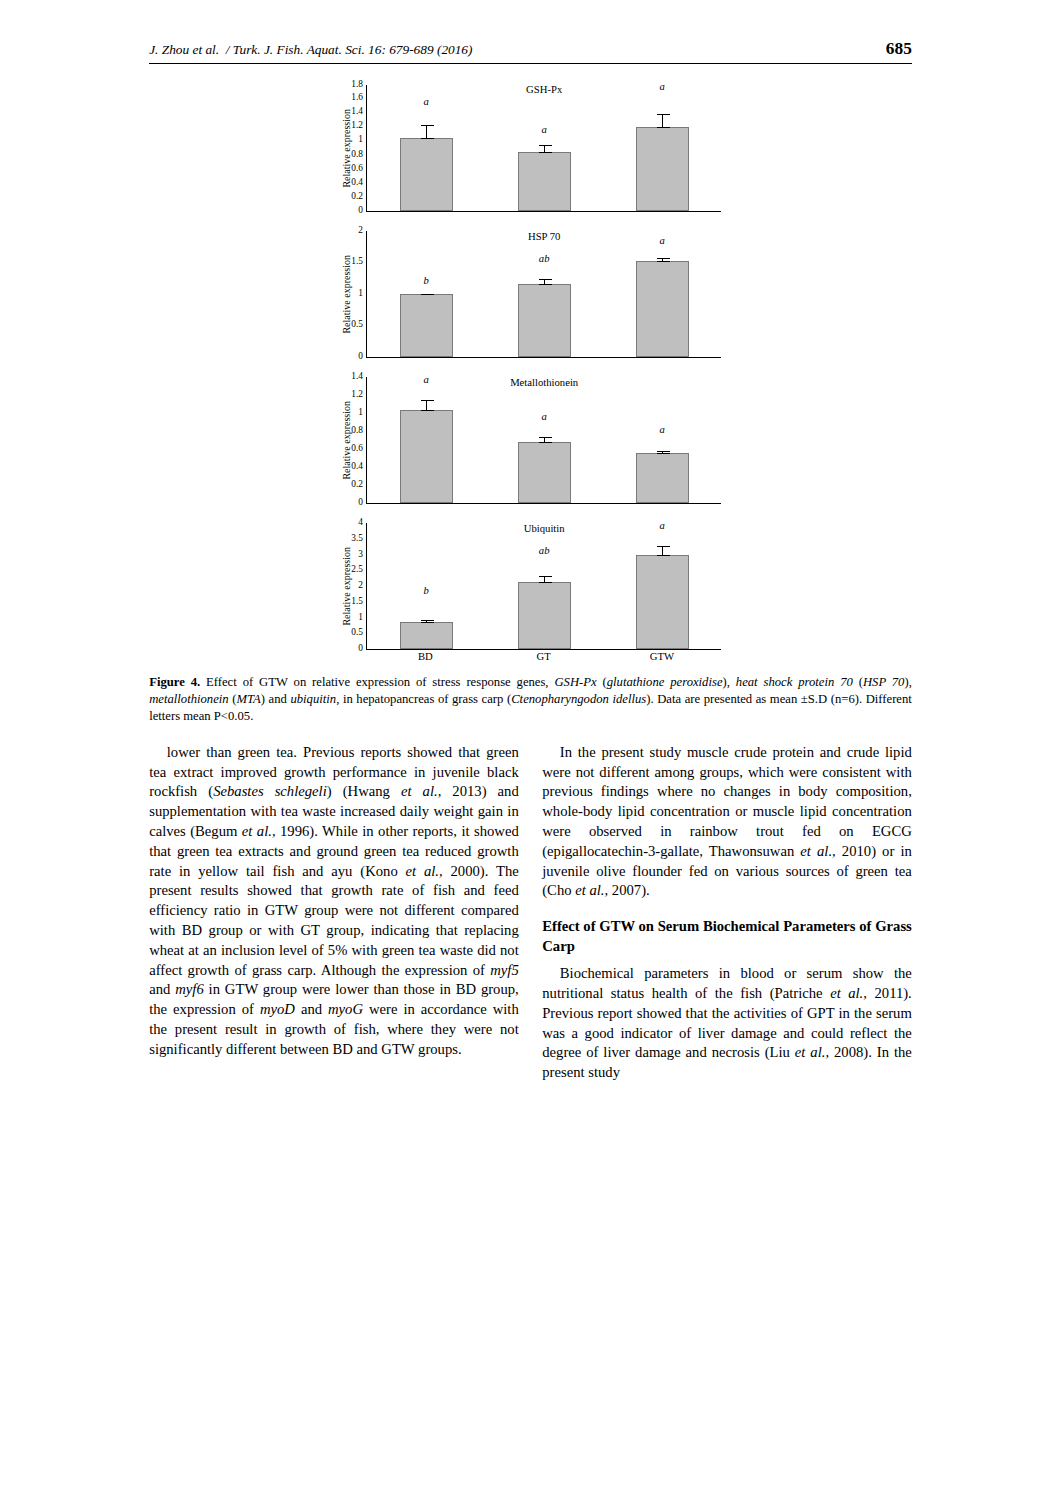J. Zhou et al. / Turk. J. Fish. Aquat. Sci. 16: 679-689 (2016) 685
Relative expression
GSH-Px
0 0.2 0.4 0.6 0.8 1 1.2 1.4 1.6 1.8
a
a
a
Relative expression
HSP 70
0 0.5 1 1.5 2
b
ab
a
Relative expression
Metallothionein
0 0.2 0.4 0.6 0.8 1 1.2 1.4
a
a
a
Relative expression
Ubiquitin
0 0.5 1 1.5 2 2.5 3 3.5 4
b
ab
a
BD GT GTW
Figure 4. Effect of GTW on relative expression of stress response genes, GSH-Px (glutathione peroxidise), heat shock protein 70 (HSP 70), metallothionein (MTA) and ubiquitin, in hepatopancreas of grass carp (Ctenopharyngodon idellus). Data are presented as mean ±S.D (n=6). Different letters mean P<0.05.
lower than green tea. Previous reports showed that green tea extract improved growth performance in juvenile black rockfish (Sebastes schlegeli) (Hwang et al., 2013) and supplementation with tea waste increased daily weight gain in calves (Begum et al., 1996). While in other reports, it showed that green tea extracts and ground green tea reduced growth rate in yellow tail fish and ayu (Kono et al., 2000). The present results showed that growth rate of fish and feed efficiency ratio in GTW group were not different compared with BD group or with GT group, indicating that replacing wheat at an inclusion level of 5% with green tea waste did not affect growth of grass carp. Although the expression of myf5 and myf6 in GTW group were lower than those in BD group, the expression of myoD and myoG were in accordance with the present result in growth of fish, where they were not significantly different between BD and GTW groups.
In the present study muscle crude protein and crude lipid were not different among groups, which were consistent with previous findings where no changes in body composition, whole-body lipid concentration or muscle lipid concentration were observed in rainbow trout fed on EGCG (epigallocatechin-3-gallate, Thawonsuwan et al., 2010) or in juvenile olive flounder fed on various sources of green tea (Cho et al., 2007).
Effect of GTW on Serum Biochemical Parameters of Grass Carp
Biochemical parameters in blood or serum show the nutritional status health of the fish (Patriche et al., 2011). Previous report showed that the activities of GPT in the serum was a good indicator of liver damage and could reflect the degree of liver damage and necrosis (Liu et al., 2008). In the present study